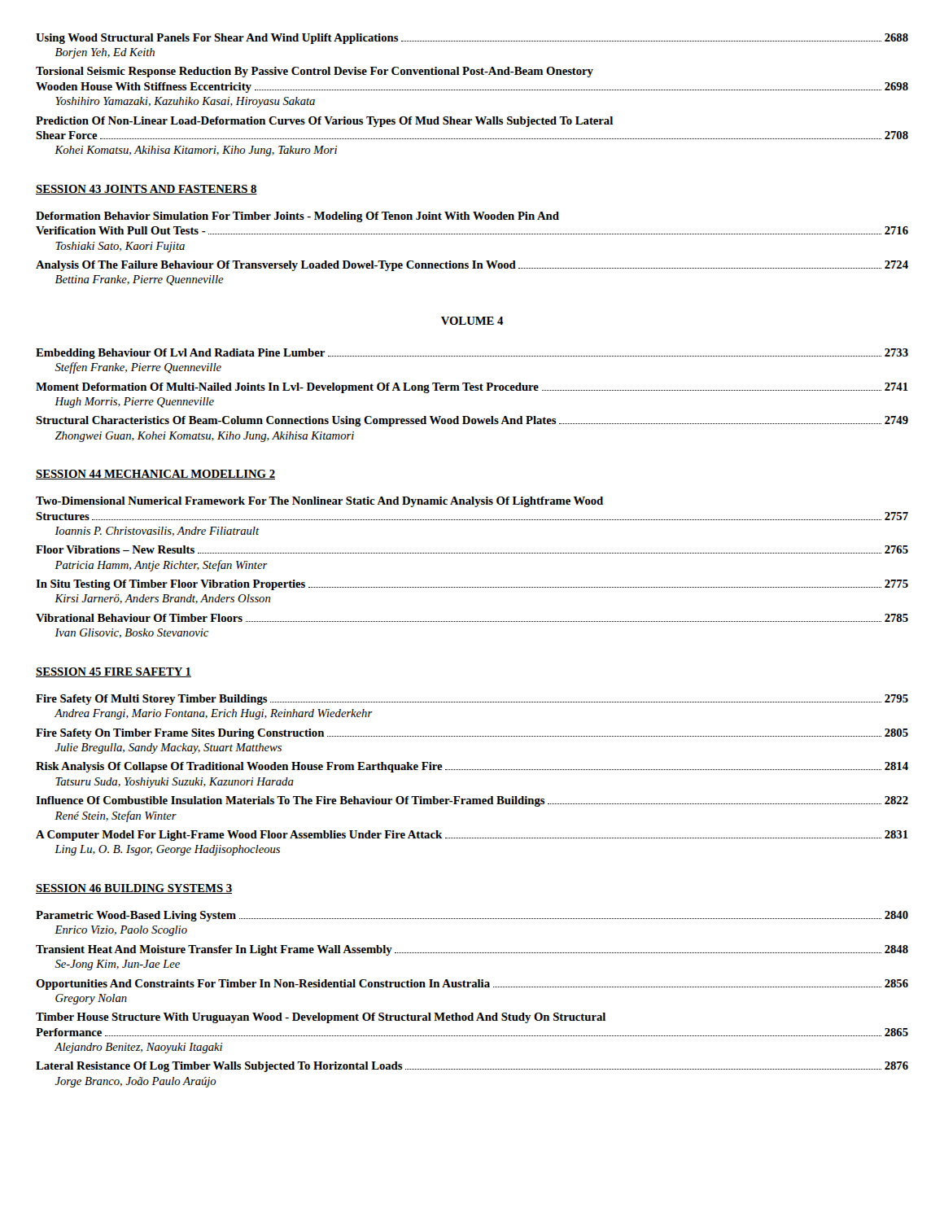Using Wood Structural Panels For Shear And Wind Uplift Applications 2688
Borjen Yeh, Ed Keith
Torsional Seismic Response Reduction By Passive Control Devise For Conventional Post-And-Beam Onestory
Wooden House With Stiffness Eccentricity 2698
Yoshihiro Yamazaki, Kazuhiko Kasai, Hiroyasu Sakata
Prediction Of Non-Linear Load-Deformation Curves Of Various Types Of Mud Shear Walls Subjected To Lateral
Shear Force 2708
Kohei Komatsu, Akihisa Kitamori, Kiho Jung, Takuro Mori
SESSION 43 JOINTS AND FASTENERS 8
Deformation Behavior Simulation For Timber Joints - Modeling Of Tenon Joint With Wooden Pin And
Verification With Pull Out Tests - 2716
Toshiaki Sato, Kaori Fujita
Analysis Of The Failure Behaviour Of Transversely Loaded Dowel-Type Connections In Wood 2724
Bettina Franke, Pierre Quenneville
VOLUME 4
Embedding Behaviour Of Lvl And Radiata Pine Lumber 2733
Steffen Franke, Pierre Quenneville
Moment Deformation Of Multi-Nailed Joints In Lvl- Development Of A Long Term Test Procedure 2741
Hugh Morris, Pierre Quenneville
Structural Characteristics Of Beam-Column Connections Using Compressed Wood Dowels And Plates 2749
Zhongwei Guan, Kohei Komatsu, Kiho Jung, Akihisa Kitamori
SESSION 44 MECHANICAL MODELLING 2
Two-Dimensional Numerical Framework For The Nonlinear Static And Dynamic Analysis Of Lightframe Wood
Structures 2757
Ioannis P. Christovasilis, Andre Filiatrault
Floor Vibrations – New Results 2765
Patricia Hamm, Antje Richter, Stefan Winter
In Situ Testing Of Timber Floor Vibration Properties 2775
Kirsi Jarnerö, Anders Brandt, Anders Olsson
Vibrational Behaviour Of Timber Floors 2785
Ivan Glisovic, Bosko Stevanovic
SESSION 45 FIRE SAFETY 1
Fire Safety Of Multi Storey Timber Buildings 2795
Andrea Frangi, Mario Fontana, Erich Hugi, Reinhard Wiederkehr
Fire Safety On Timber Frame Sites During Construction 2805
Julie Bregulla, Sandy Mackay, Stuart Matthews
Risk Analysis Of Collapse Of Traditional Wooden House From Earthquake Fire 2814
Tatsuru Suda, Yoshiyuki Suzuki, Kazunori Harada
Influence Of Combustible Insulation Materials To The Fire Behaviour Of Timber-Framed Buildings 2822
René Stein, Stefan Winter
A Computer Model For Light-Frame Wood Floor Assemblies Under Fire Attack 2831
Ling Lu, O. B. Isgor, George Hadjisophocleous
SESSION 46 BUILDING SYSTEMS 3
Parametric Wood-Based Living System 2840
Enrico Vizio, Paolo Scoglio
Transient Heat And Moisture Transfer In Light Frame Wall Assembly 2848
Se-Jong Kim, Jun-Jae Lee
Opportunities And Constraints For Timber In Non-Residential Construction In Australia 2856
Gregory Nolan
Timber House Structure With Uruguayan Wood - Development Of Structural Method And Study On Structural
Performance 2865
Alejandro Benitez, Naoyuki Itagaki
Lateral Resistance Of Log Timber Walls Subjected To Horizontal Loads 2876
Jorge Branco, João Paulo Araújo